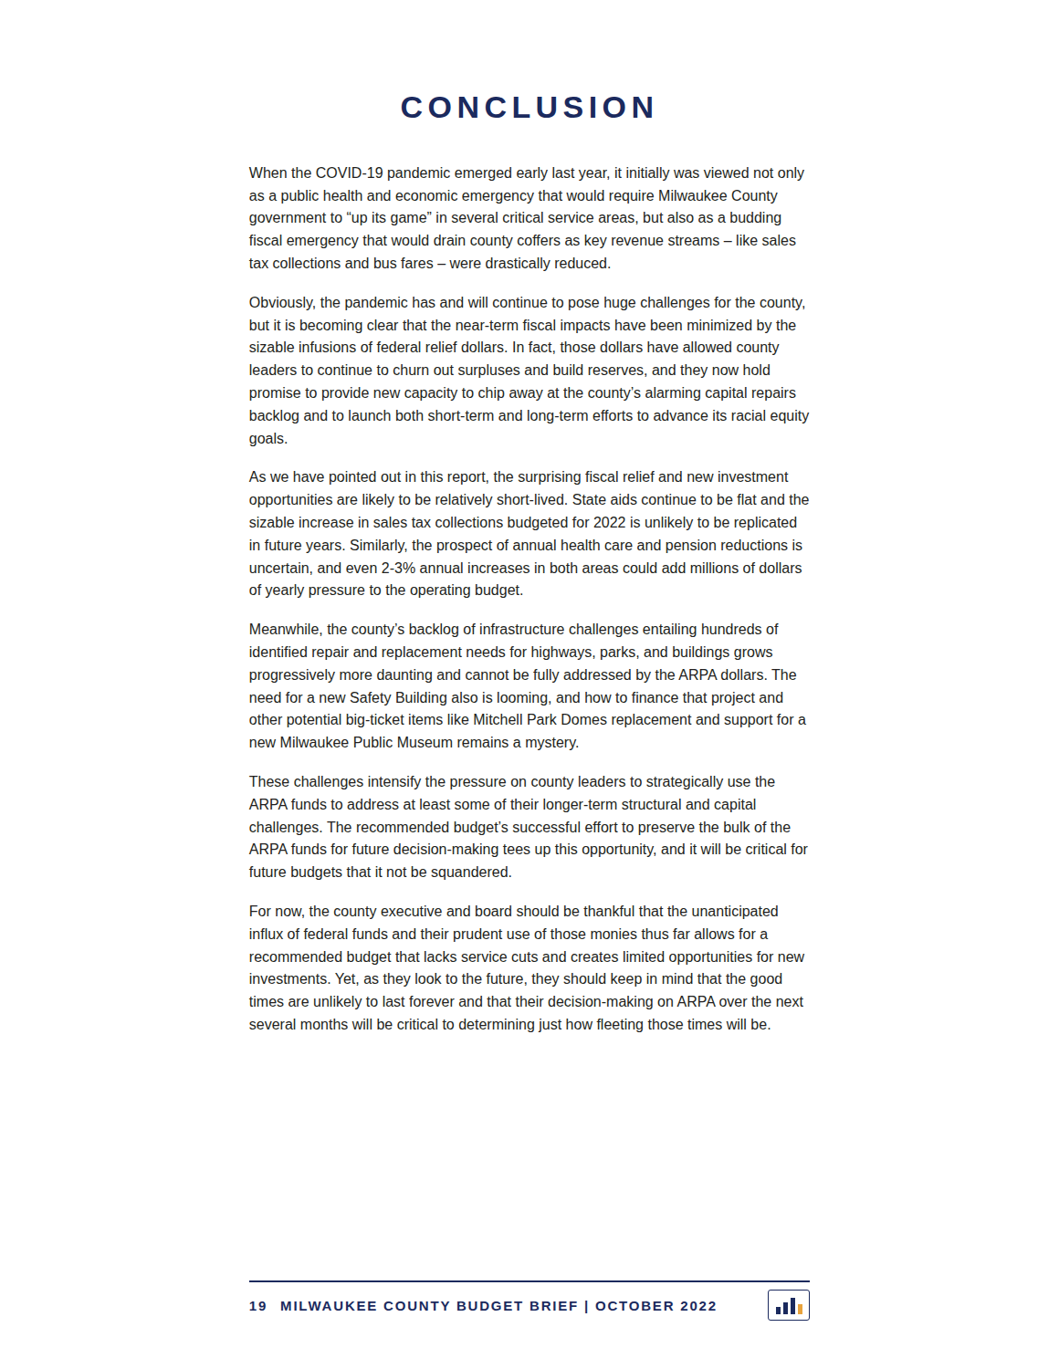Conclusion
When the COVID-19 pandemic emerged early last year, it initially was viewed not only as a public health and economic emergency that would require Milwaukee County government to “up its game” in several critical service areas, but also as a budding fiscal emergency that would drain county coffers as key revenue streams – like sales tax collections and bus fares – were drastically reduced.
Obviously, the pandemic has and will continue to pose huge challenges for the county, but it is becoming clear that the near-term fiscal impacts have been minimized by the sizable infusions of federal relief dollars. In fact, those dollars have allowed county leaders to continue to churn out surpluses and build reserves, and they now hold promise to provide new capacity to chip away at the county’s alarming capital repairs backlog and to launch both short-term and long-term efforts to advance its racial equity goals.
As we have pointed out in this report, the surprising fiscal relief and new investment opportunities are likely to be relatively short-lived. State aids continue to be flat and the sizable increase in sales tax collections budgeted for 2022 is unlikely to be replicated in future years. Similarly, the prospect of annual health care and pension reductions is uncertain, and even 2-3% annual increases in both areas could add millions of dollars of yearly pressure to the operating budget.
Meanwhile, the county’s backlog of infrastructure challenges entailing hundreds of identified repair and replacement needs for highways, parks, and buildings grows progressively more daunting and cannot be fully addressed by the ARPA dollars. The need for a new Safety Building also is looming, and how to finance that project and other potential big-ticket items like Mitchell Park Domes replacement and support for a new Milwaukee Public Museum remains a mystery.
These challenges intensify the pressure on county leaders to strategically use the ARPA funds to address at least some of their longer-term structural and capital challenges. The recommended budget’s successful effort to preserve the bulk of the ARPA funds for future decision-making tees up this opportunity, and it will be critical for future budgets that it not be squandered.
For now, the county executive and board should be thankful that the unanticipated influx of federal funds and their prudent use of those monies thus far allows for a recommended budget that lacks service cuts and creates limited opportunities for new investments. Yet, as they look to the future, they should keep in mind that the good times are unlikely to last forever and that their decision-making on ARPA over the next several months will be critical to determining just how fleeting those times will be.
19 Milwaukee County Budget Brief | October 2022